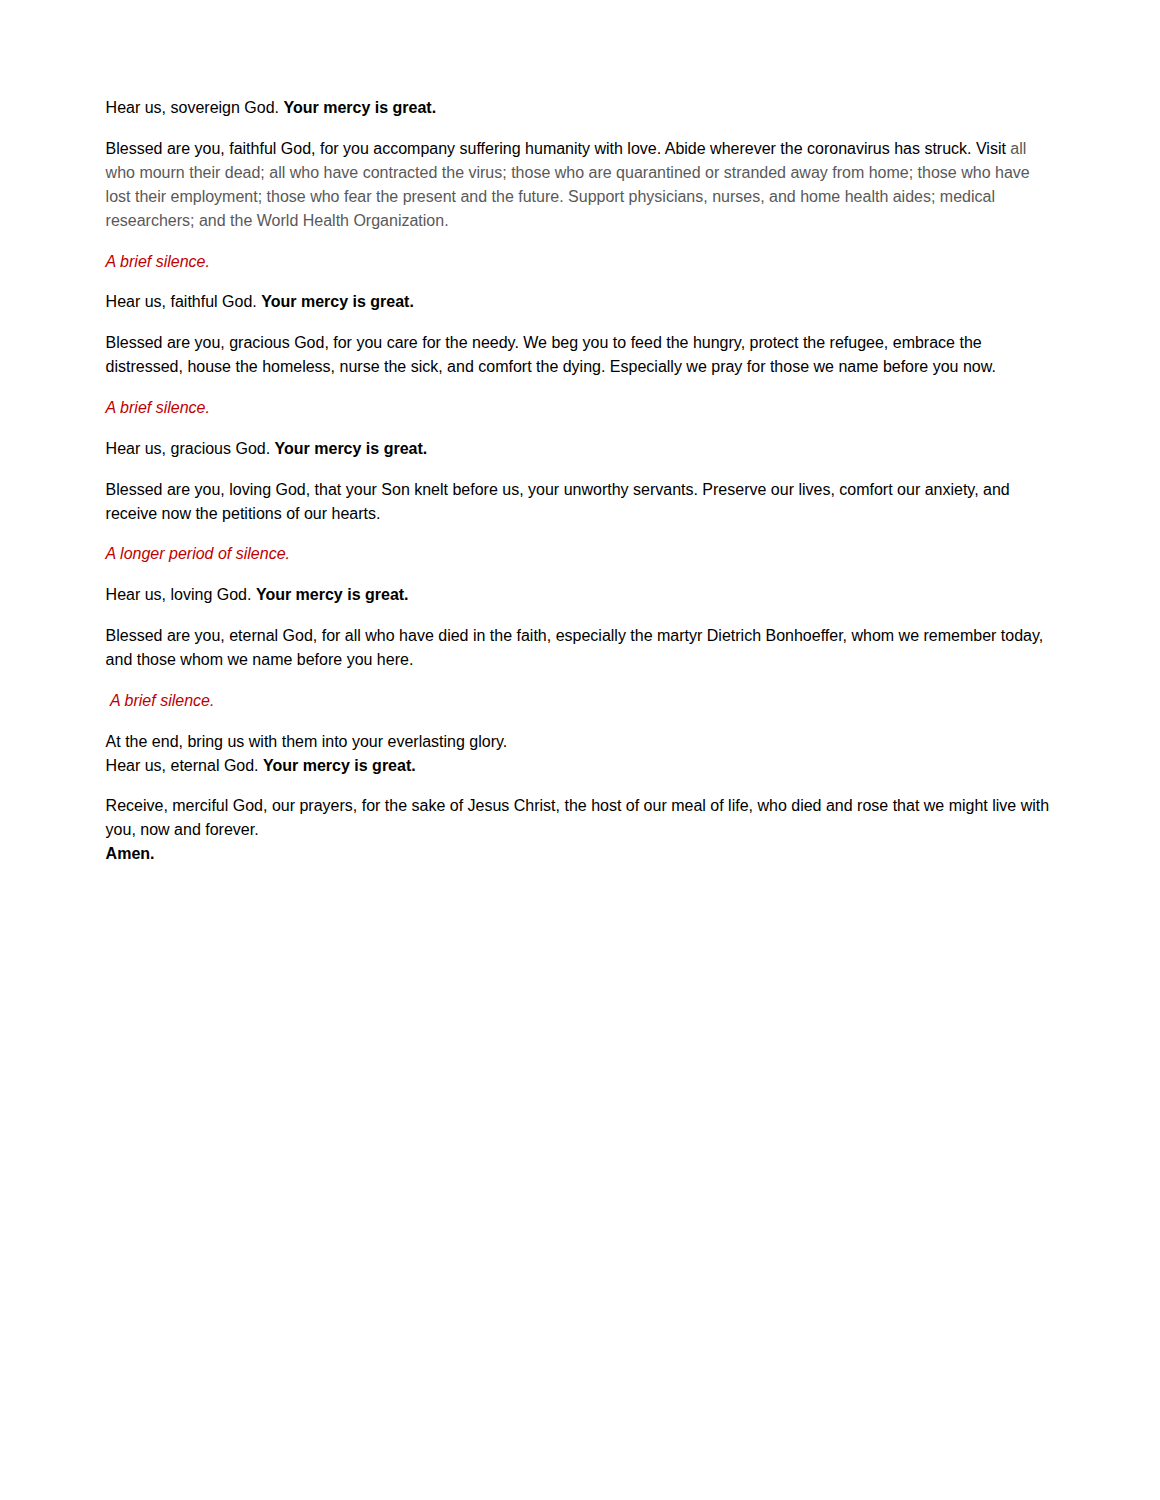Hear us, sovereign God. Your mercy is great.
Blessed are you, faithful God, for you accompany suffering humanity with love. Abide wherever the coronavirus has struck. Visit all who mourn their dead; all who have contracted the virus; those who are quarantined or stranded away from home; those who have lost their employment; those who fear the present and the future. Support physicians, nurses, and home health aides; medical researchers; and the World Health Organization.
A brief silence.
Hear us, faithful God. Your mercy is great.
Blessed are you, gracious God, for you care for the needy. We beg you to feed the hungry, protect the refugee, embrace the distressed, house the homeless, nurse the sick, and comfort the dying. Especially we pray for those we name before you now.
A brief silence.
Hear us, gracious God. Your mercy is great.
Blessed are you, loving God, that your Son knelt before us, your unworthy servants. Preserve our lives, comfort our anxiety, and receive now the petitions of our hearts.
A longer period of silence.
Hear us, loving God. Your mercy is great.
Blessed are you, eternal God, for all who have died in the faith, especially the martyr Dietrich Bonhoeffer, whom we remember today, and those whom we name before you here.
A brief silence.
At the end, bring us with them into your everlasting glory.
Hear us, eternal God. Your mercy is great.
Receive, merciful God, our prayers, for the sake of Jesus Christ, the host of our meal of life, who died and rose that we might live with you, now and forever.
Amen.